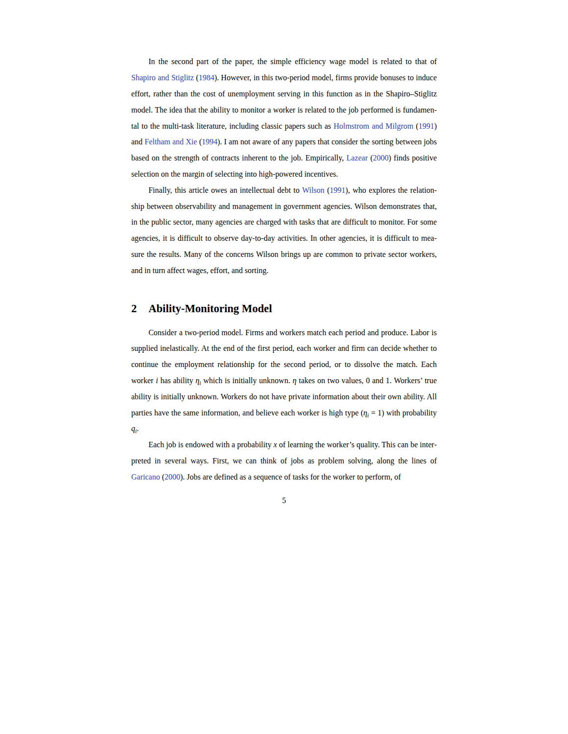In the second part of the paper, the simple efficiency wage model is related to that of Shapiro and Stiglitz (1984). However, in this two-period model, firms provide bonuses to induce effort, rather than the cost of unemployment serving in this function as in the Shapiro–Stiglitz model. The idea that the ability to monitor a worker is related to the job performed is fundamental to the multi-task literature, including classic papers such as Holmstrom and Milgrom (1991) and Feltham and Xie (1994). I am not aware of any papers that consider the sorting between jobs based on the strength of contracts inherent to the job. Empirically, Lazear (2000) finds positive selection on the margin of selecting into high-powered incentives.
Finally, this article owes an intellectual debt to Wilson (1991), who explores the relationship between observability and management in government agencies. Wilson demonstrates that, in the public sector, many agencies are charged with tasks that are difficult to monitor. For some agencies, it is difficult to observe day-to-day activities. In other agencies, it is difficult to measure the results. Many of the concerns Wilson brings up are common to private sector workers, and in turn affect wages, effort, and sorting.
2 Ability-Monitoring Model
Consider a two-period model. Firms and workers match each period and produce. Labor is supplied inelastically. At the end of the first period, each worker and firm can decide whether to continue the employment relationship for the second period, or to dissolve the match. Each worker i has ability ηi which is initially unknown. η takes on two values, 0 and 1. Workers’ true ability is initially unknown. Workers do not have private information about their own ability. All parties have the same information, and believe each worker is high type (ηi = 1) with probability qi.
Each job is endowed with a probability x of learning the worker’s quality. This can be interpreted in several ways. First, we can think of jobs as problem solving, along the lines of Garicano (2000). Jobs are defined as a sequence of tasks for the worker to perform, of
5